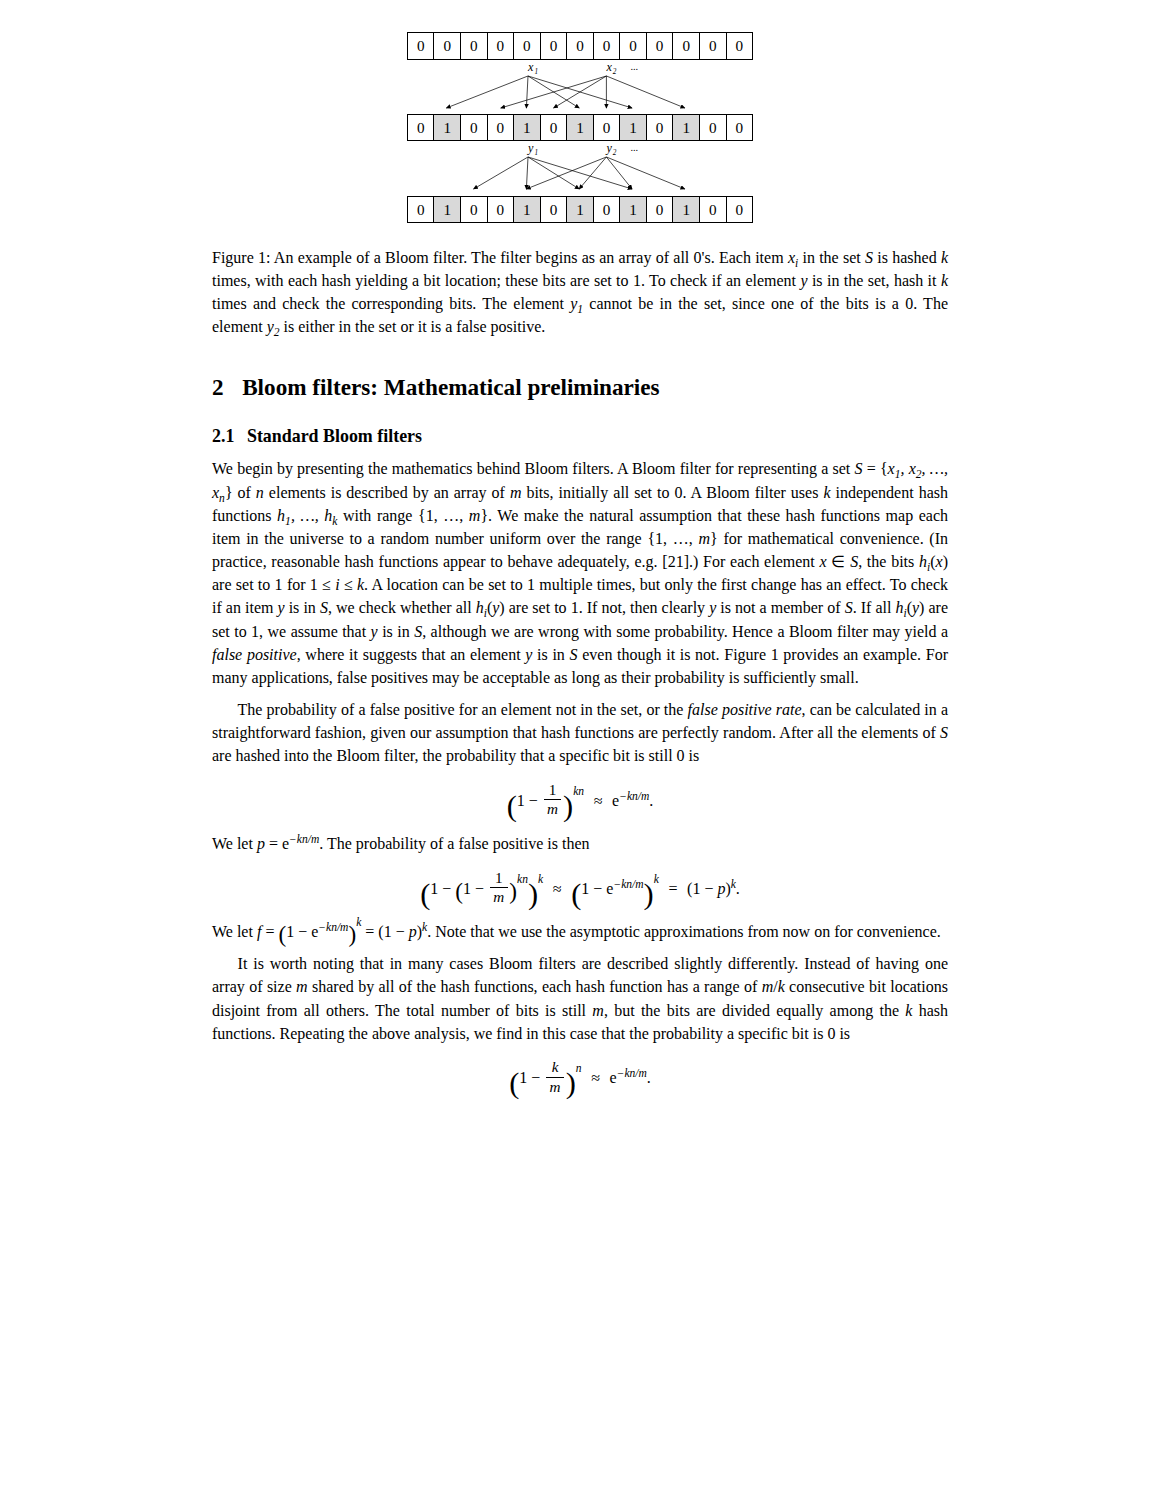| 0 | 0 | 0 | 0 | 0 | 0 | 0 | 0 | 0 | 0 | 0 | 0 | 0 |
x 1 x 2 ...
| 0 | 1 | 0 | 0 | 1 | 0 | 1 | 0 | 1 | 0 | 1 | 0 | 0 |
y 1 y 2 ...
| 0 | 1 | 0 | 0 | 1 | 0 | 1 | 0 | 1 | 0 | 1 | 0 | 0 |
Figure 1: An example of a Bloom filter. The filter begins as an array of all 0's. Each item xi in the set S is hashed k times, with each hash yielding a bit location; these bits are set to 1. To check if an element y is in the set, hash it k times and check the corresponding bits. The element y1 cannot be in the set, since one of the bits is a 0. The element y2 is either in the set or it is a false positive.
2 Bloom filters: Mathematical preliminaries
2.1 Standard Bloom filters
We begin by presenting the mathematics behind Bloom filters. A Bloom filter for representing a set S = {x1, x2, …, xn} of n elements is described by an array of m bits, initially all set to 0. A Bloom filter uses k independent hash functions h1, …, hk with range {1, …, m}. We make the natural assumption that these hash functions map each item in the universe to a random number uniform over the range {1, …, m} for mathematical convenience. (In practice, reasonable hash functions appear to behave adequately, e.g. [21].) For each element x ∈ S, the bits hi(x) are set to 1 for 1 ≤ i ≤ k. A location can be set to 1 multiple times, but only the first change has an effect. To check if an item y is in S, we check whether all hi(y) are set to 1. If not, then clearly y is not a member of S. If all hi(y) are set to 1, we assume that y is in S, although we are wrong with some probability. Hence a Bloom filter may yield a false positive, where it suggests that an element y is in S even though it is not. Figure 1 provides an example. For many applications, false positives may be acceptable as long as their probability is sufficiently small.
The probability of a false positive for an element not in the set, or the false positive rate, can be calculated in a straightforward fashion, given our assumption that hash functions are perfectly random. After all the elements of S are hashed into the Bloom filter, the probability that a specific bit is still 0 is
(1 − 1 m) kn ≈ e−kn/m.
We let p = e−kn/m. The probability of a false positive is then
(1 − (1 − 1 m) kn) k ≈ (1 − e−kn/m) k = (1 − p)k.
We let f = (1 − e−kn/m) k = (1 − p)k. Note that we use the asymptotic approximations from now on for convenience.
It is worth noting that in many cases Bloom filters are described slightly differently. Instead of having one array of size m shared by all of the hash functions, each hash function has a range of m/k consecutive bit locations disjoint from all others. The total number of bits is still m, but the bits are divided equally among the k hash functions. Repeating the above analysis, we find in this case that the probability a specific bit is 0 is
(1 − km) n ≈ e−kn/m.